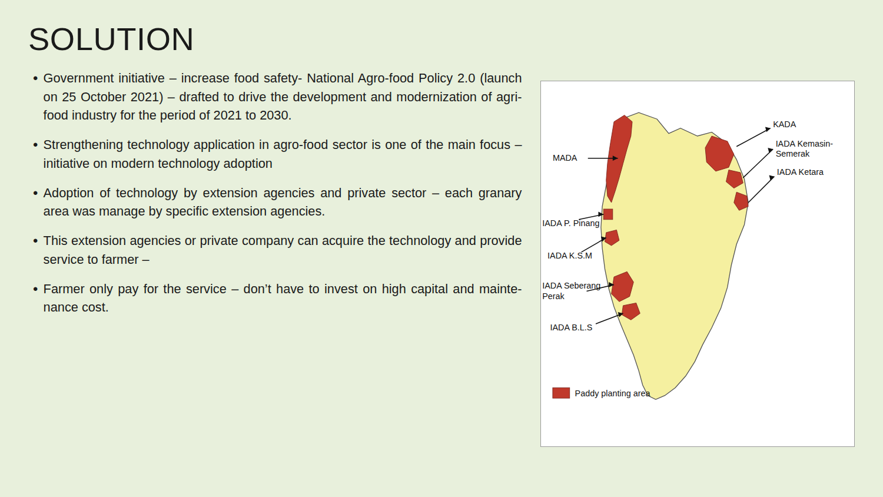SOLUTION
Government initiative – increase food safety- National Agro-food Policy 2.0 (launch on 25 October 2021) – drafted to drive the development and modernization of agri-food industry for the period of 2021 to 2030.
Strengthening technology application in agro-food sector is one of the main focus – initiative on modern technology adoption
Adoption of technology by extension agencies and private sector – each granary area was manage by specific extension agencies.
This extension agencies or private company can acquire the technology and provide service to farmer –
Farmer only pay for the service – don’t have to invest on high capital and maintenance cost.
Map of Peninsular Malaysia granary areas Outline map of Peninsular Malaysia with paddy planting areas highlighted and labelled: KADA, IADA Kemasin-Semerak, IADA Ketara, MADA, IADA P. Pinang, IADA K.S.M, IADA Seberang Perak, IADA B.L.S. KADA IADA Kemasin- Semerak IADA Ketara MADA IADA P. Pinang IADA K.S.M IADA Seberang Perak IADA B.L.S Paddy planting area